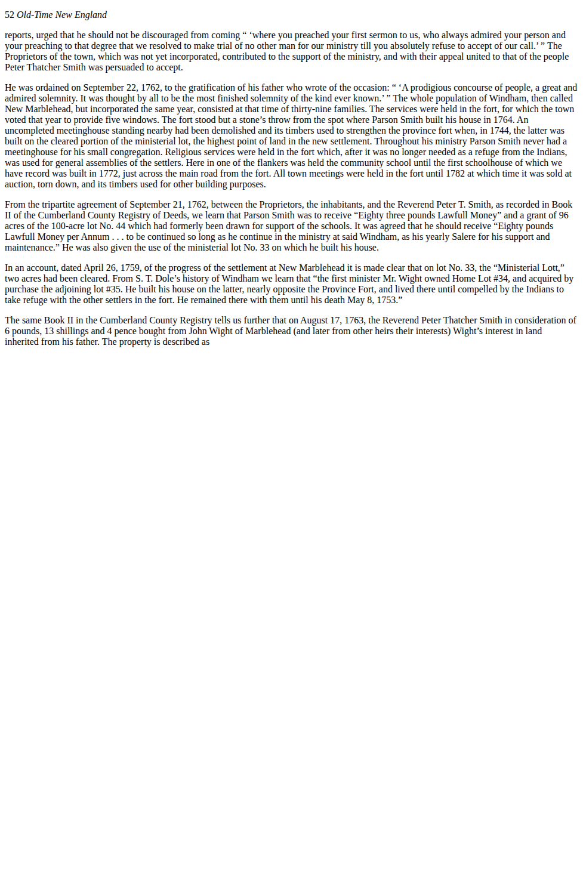52 Old-Time New England
reports, urged that he should not be discouraged from coming “ ‘where you preached your first sermon to us, who always admired your person and your preaching to that degree that we resolved to make trial of no other man for our ministry till you absolutely refuse to accept of our call.’ ” The Proprietors of the town, which was not yet incorporated, contributed to the support of the ministry, and with their appeal united to that of the people Peter Thatcher Smith was persuaded to accept.
He was ordained on September 22, 1762, to the gratification of his father who wrote of the occasion: “ ‘A prodigious concourse of people, a great and admired solemnity. It was thought by all to be the most finished solemnity of the kind ever known.’ ” The whole population of Windham, then called New Marblehead, but incorporated the same year, consisted at that time of thirty-nine families. The services were held in the fort, for which the town voted that year to provide five windows. The fort stood but a stone’s throw from the spot where Parson Smith built his house in 1764. An uncompleted meetinghouse standing nearby had been demolished and its timbers used to strengthen the province fort when, in 1744, the latter was built on the cleared portion of the ministerial lot, the highest point of land in the new settlement. Throughout his ministry Parson Smith never had a meetinghouse for his small congregation. Religious services were held in the fort which, after it was no longer needed as a refuge from the Indians, was used for general assemblies of the settlers. Here in one of the flankers was held the community school until the first schoolhouse of which we have record was built in 1772, just across the main road from the fort. All town meetings were held in the fort until 1782 at which time it was sold at auction, torn down, and its timbers used for other building purposes.
From the tripartite agreement of September 21, 1762, between the Proprietors, the inhabitants, and the Reverend Peter T. Smith, as recorded in Book II of the Cumberland County Registry of Deeds, we learn that Parson Smith was to receive “Eighty three pounds Lawfull Money” and a grant of 96 acres of the 100-acre lot No. 44 which had formerly been drawn for support of the schools. It was agreed that he should receive “Eighty pounds Lawfull Money per Annum . . . to be continued so long as he continue in the ministry at said Windham, as his yearly Salere for his support and maintenance.” He was also given the use of the ministerial lot No. 33 on which he built his house.
In an account, dated April 26, 1759, of the progress of the settlement at New Marblehead it is made clear that on lot No. 33, the “Ministerial Lott,” two acres had been cleared. From S. T. Dole’s history of Windham we learn that “the first minister Mr. Wight owned Home Lot #34, and acquired by purchase the adjoining lot #35. He built his house on the latter, nearly opposite the Province Fort, and lived there until compelled by the Indians to take refuge with the other settlers in the fort. He remained there with them until his death May 8, 1753.”
The same Book II in the Cumberland County Registry tells us further that on August 17, 1763, the Reverend Peter Thatcher Smith in consideration of 6 pounds, 13 shillings and 4 pence bought from John Wight of Marblehead (and later from other heirs their interests) Wight’s interest in land inherited from his father. The property is described as